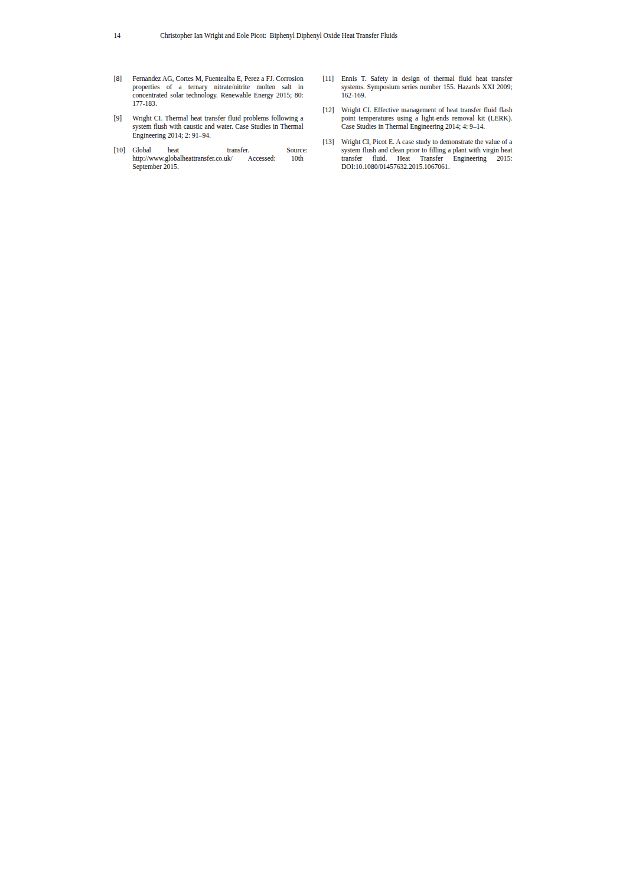14 Christopher Ian Wright and Eole Picot: Biphenyl Diphenyl Oxide Heat Transfer Fluids
[8] Fernandez AG, Cortes M, Fuentealba E, Perez a FJ. Corrosion properties of a ternary nitrate/nitrite molten salt in concentrated solar technology. Renewable Energy 2015; 80: 177-183.
[9] Wright CI. Thermal heat transfer fluid problems following a system flush with caustic and water. Case Studies in Thermal Engineering 2014; 2: 91–94.
[10] Global heat transfer. Source: http://www.globalheattransfer.co.uk/ Accessed: 10th September 2015.
[11] Ennis T. Safety in design of thermal fluid heat transfer systems. Symposium series number 155. Hazards XXI 2009; 162-169.
[12] Wright CI. Effective management of heat transfer fluid flash point temperatures using a light-ends removal kit (LERK). Case Studies in Thermal Engineering 2014; 4: 9–14.
[13] Wright CI, Picot E. A case study to demonstrate the value of a system flush and clean prior to filling a plant with virgin heat transfer fluid. Heat Transfer Engineering 2015: DOI:10.1080/01457632.2015.1067061.